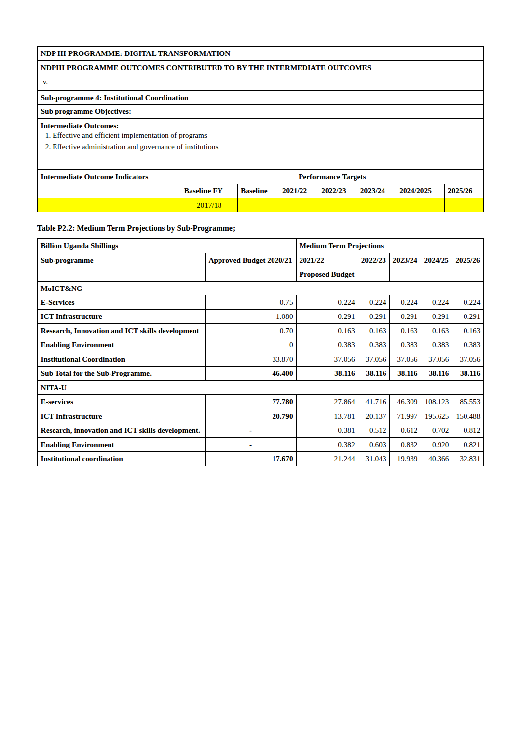| NDP III PROGRAMME: DIGITAL TRANSFORMATION |
| NDPIII PROGRAMME OUTCOMES CONTRIBUTED TO BY THE INTERMEDIATE OUTCOMES |
| Sub-programme 4: Institutional Coordination |
| Sub programme Objectives: |
| Intermediate Outcomes: Effective and efficient implementation of programs Effective administration and governance of institutions |
| Intermediate Outcome Indicators | Performance Targets |
| Baseline FY | Baseline | 2021/22 | 2022/23 | 2023/24 | 2024/2025 | 2025/26 |
| | 2017/18 | | | | | | |
Table P2.2: Medium Term Projections by Sub-Programme;
| Billion Uganda Shillings | Medium Term Projections |
| Sub-programme | Approved Budget 2020/21 | 2021/22 | 2022/23 | 2023/24 | 2024/25 | 2025/26 |
| Proposed Budget |
| MoICT&NG |
| E-Services | 0.75 | 0.224 | 0.224 | 0.224 | 0.224 | 0.224 |
| ICT Infrastructure | 1.080 | 0.291 | 0.291 | 0.291 | 0.291 | 0.291 |
| Research, Innovation and ICT skills development | 0.70 | 0.163 | 0.163 | 0.163 | 0.163 | 0.163 |
| Enabling Environment | 0 | 0.383 | 0.383 | 0.383 | 0.383 | 0.383 |
| Institutional Coordination | 33.870 | 37.056 | 37.056 | 37.056 | 37.056 | 37.056 |
| Sub Total for the Sub-Programme. | 46.400 | 38.116 | 38.116 | 38.116 | 38.116 | 38.116 |
| NITA-U |
| E-services | 77.780 | 27.864 | 41.716 | 46.309 | 108.123 | 85.553 |
| ICT Infrastructure | 20.790 | 13.781 | 20.137 | 71.997 | 195.625 | 150.488 |
| Research, innovation and ICT skills development. | - | 0.381 | 0.512 | 0.612 | 0.702 | 0.812 |
| Enabling Environment | - | 0.382 | 0.603 | 0.832 | 0.920 | 0.821 |
| Institutional coordination | 17.670 | 21.244 | 31.043 | 19.939 | 40.366 | 32.831 |